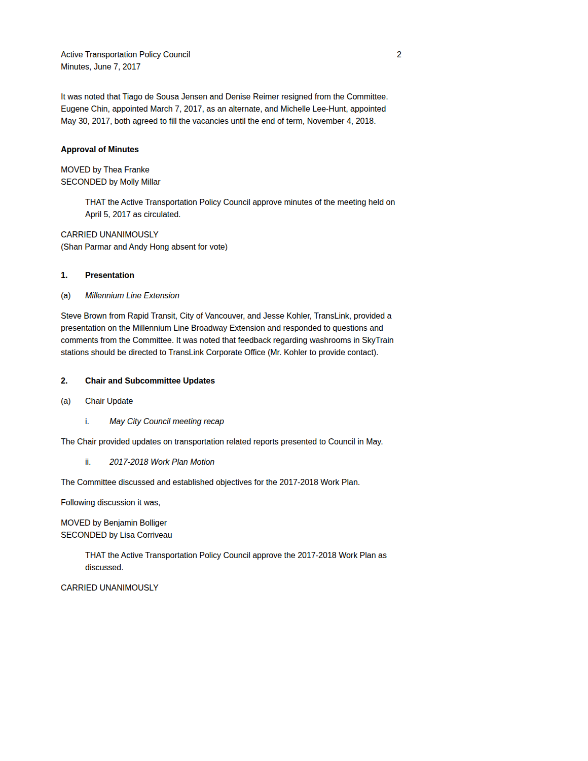Active Transportation Policy Council Minutes, June 7, 2017
2
It was noted that Tiago de Sousa Jensen and Denise Reimer resigned from the Committee. Eugene Chin, appointed March 7, 2017, as an alternate, and Michelle Lee-Hunt, appointed May 30, 2017, both agreed to fill the vacancies until the end of term, November 4, 2018.
Approval of Minutes
MOVED by Thea Franke
SECONDED by Molly Millar
THAT the Active Transportation Policy Council approve minutes of the meeting held on April 5, 2017 as circulated.
CARRIED UNANIMOUSLY
(Shan Parmar and Andy Hong absent for vote)
1.
Presentation
(a)
Millennium Line Extension
Steve Brown from Rapid Transit, City of Vancouver, and Jesse Kohler, TransLink, provided a presentation on the Millennium Line Broadway Extension and responded to questions and comments from the Committee. It was noted that feedback regarding washrooms in SkyTrain stations should be directed to TransLink Corporate Office (Mr. Kohler to provide contact).
2.
Chair and Subcommittee Updates
(a)
Chair Update
i.
May City Council meeting recap
The Chair provided updates on transportation related reports presented to Council in May.
ii.
2017-2018 Work Plan Motion
The Committee discussed and established objectives for the 2017-2018 Work Plan.
Following discussion it was,
MOVED by Benjamin Bolliger
SECONDED by Lisa Corriveau
THAT the Active Transportation Policy Council approve the 2017-2018 Work Plan as discussed.
CARRIED UNANIMOUSLY